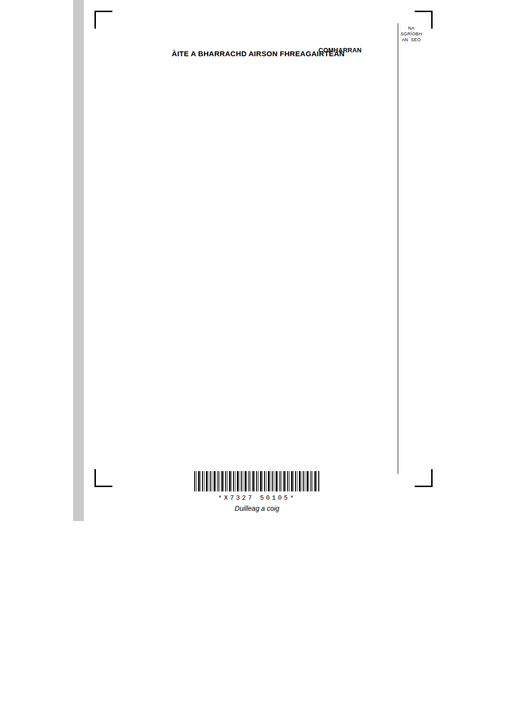ÀITE A BHARRACHD AIRSON FHREAGAIRTEAN
COMHARRAN
NA
SGRÌOBH
AN SEO
*X7327 50105*
Duilleag a coig